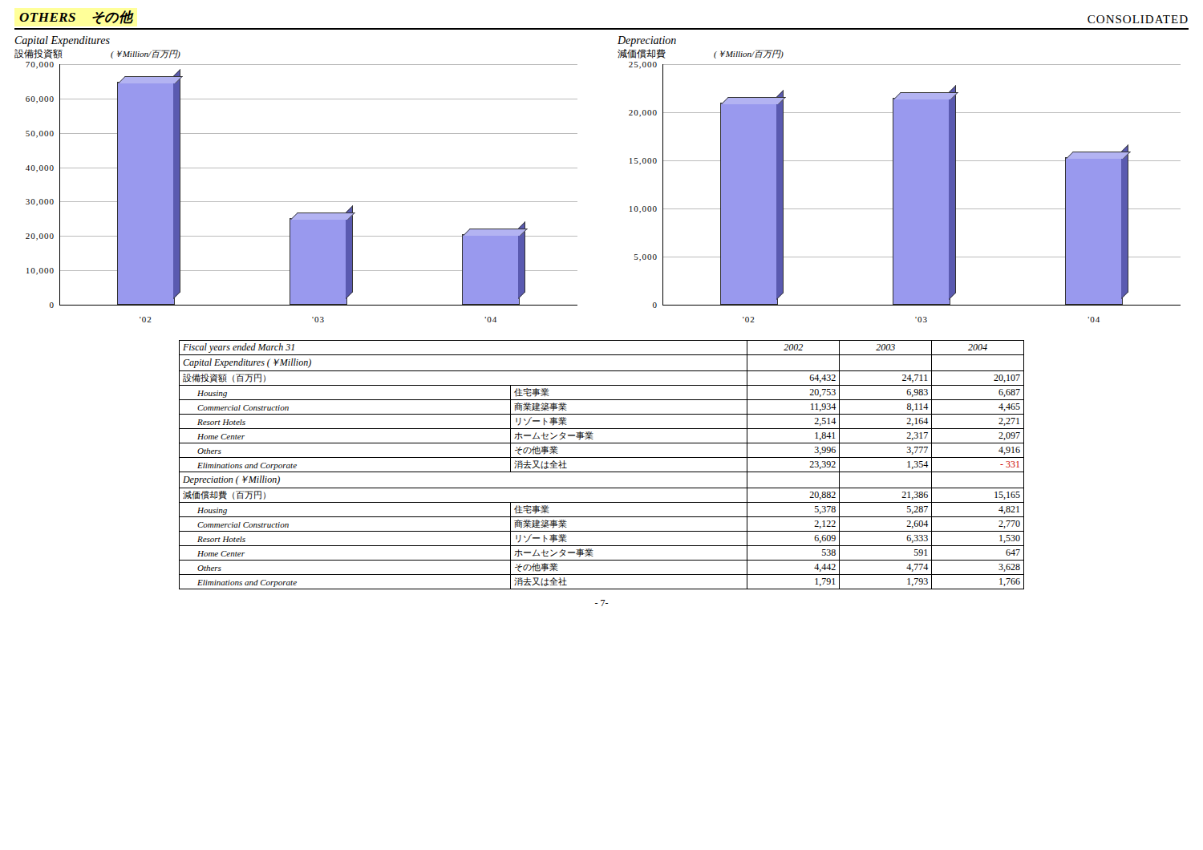OTHERS　その他
CONSOLIDATED
Capital Expenditures
設備投資額(￥Million/百万円)
70,000 60,000 50,000 40,000 30,000 20,000 10,000 0
'02'03'04
Depreciation
減価償却費(￥Million/百万円)
25,000 20,000 15,000 10,000 5,000 0
'02'03'04
| Fiscal years ended March 31 | 2002 | 2003 | 2004 |
| --- | --- | --- | --- |
| Capital Expenditures (￥Million) | | | |
| 設備投資額（百万円） | 64,432 | 24,711 | 20,107 |
| Housing | 住宅事業 | 20,753 | 6,983 | 6,687 |
| Commercial Construction | 商業建築事業 | 11,934 | 8,114 | 4,465 |
| Resort Hotels | リゾート事業 | 2,514 | 2,164 | 2,271 |
| Home Center | ホームセンター事業 | 1,841 | 2,317 | 2,097 |
| Others | その他事業 | 3,996 | 3,777 | 4,916 |
| Eliminations and Corporate | 消去又は全社 | 23,392 | 1,354 | - 331 |
| Depreciation (￥Million) | | | |
| 減価償却費（百万円） | 20,882 | 21,386 | 15,165 |
| Housing | 住宅事業 | 5,378 | 5,287 | 4,821 |
| Commercial Construction | 商業建築事業 | 2,122 | 2,604 | 2,770 |
| Resort Hotels | リゾート事業 | 6,609 | 6,333 | 1,530 |
| Home Center | ホームセンター事業 | 538 | 591 | 647 |
| Others | その他事業 | 4,442 | 4,774 | 3,628 |
| Eliminations and Corporate | 消去又は全社 | 1,791 | 1,793 | 1,766 |
- 7-